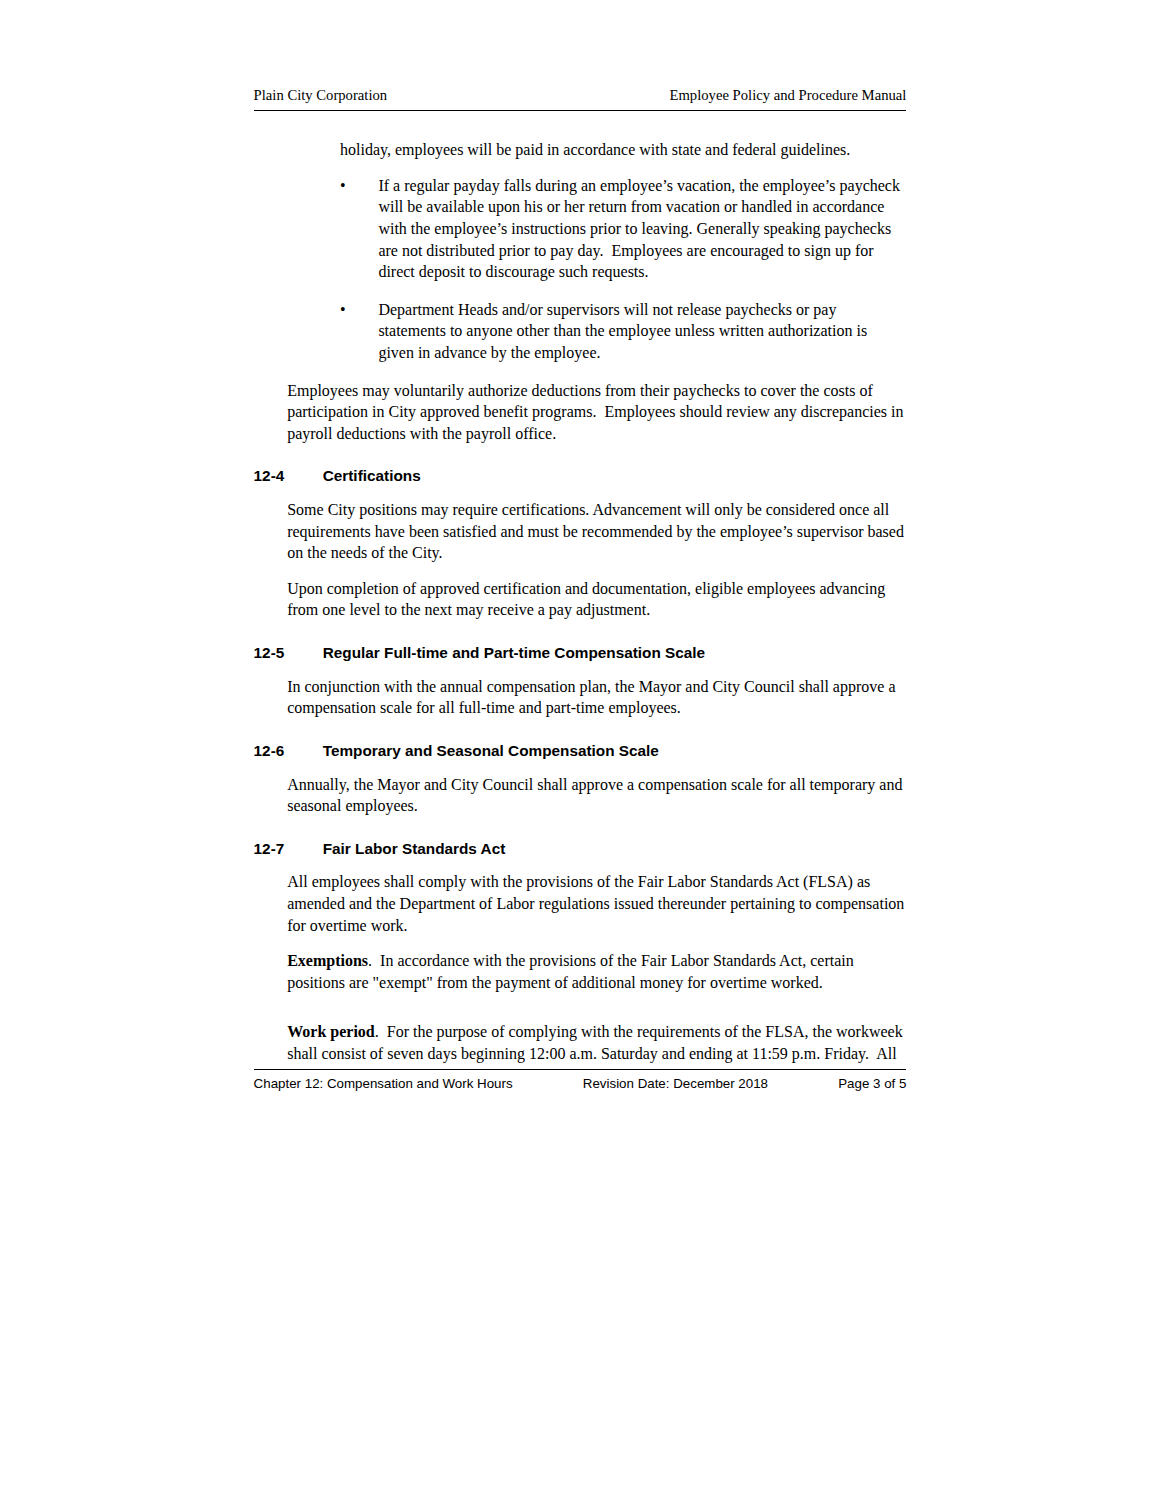Plain City Corporation
Employee Policy and Procedure Manual
holiday, employees will be paid in accordance with state and federal guidelines.
If a regular payday falls during an employee’s vacation, the employee’s paycheck will be available upon his or her return from vacation or handled in accordance with the employee’s instructions prior to leaving. Generally speaking paychecks are not distributed prior to pay day. Employees are encouraged to sign up for direct deposit to discourage such requests.
Department Heads and/or supervisors will not release paychecks or pay statements to anyone other than the employee unless written authorization is given in advance by the employee.
Employees may voluntarily authorize deductions from their paychecks to cover the costs of participation in City approved benefit programs. Employees should review any discrepancies in payroll deductions with the payroll office.
12-4 Certifications
Some City positions may require certifications. Advancement will only be considered once all requirements have been satisfied and must be recommended by the employee’s supervisor based on the needs of the City.
Upon completion of approved certification and documentation, eligible employees advancing from one level to the next may receive a pay adjustment.
12-5 Regular Full-time and Part-time Compensation Scale
In conjunction with the annual compensation plan, the Mayor and City Council shall approve a compensation scale for all full-time and part-time employees.
12-6 Temporary and Seasonal Compensation Scale
Annually, the Mayor and City Council shall approve a compensation scale for all temporary and seasonal employees.
12-7 Fair Labor Standards Act
All employees shall comply with the provisions of the Fair Labor Standards Act (FLSA) as amended and the Department of Labor regulations issued thereunder pertaining to compensation for overtime work.
Exemptions. In accordance with the provisions of the Fair Labor Standards Act, certain positions are "exempt" from the payment of additional money for overtime worked.
Work period. For the purpose of complying with the requirements of the FLSA, the workweek shall consist of seven days beginning 12:00 a.m. Saturday and ending at 11:59 p.m. Friday. All
Chapter 12: Compensation and Work Hours
Revision Date: December 2018
Page 3 of 5